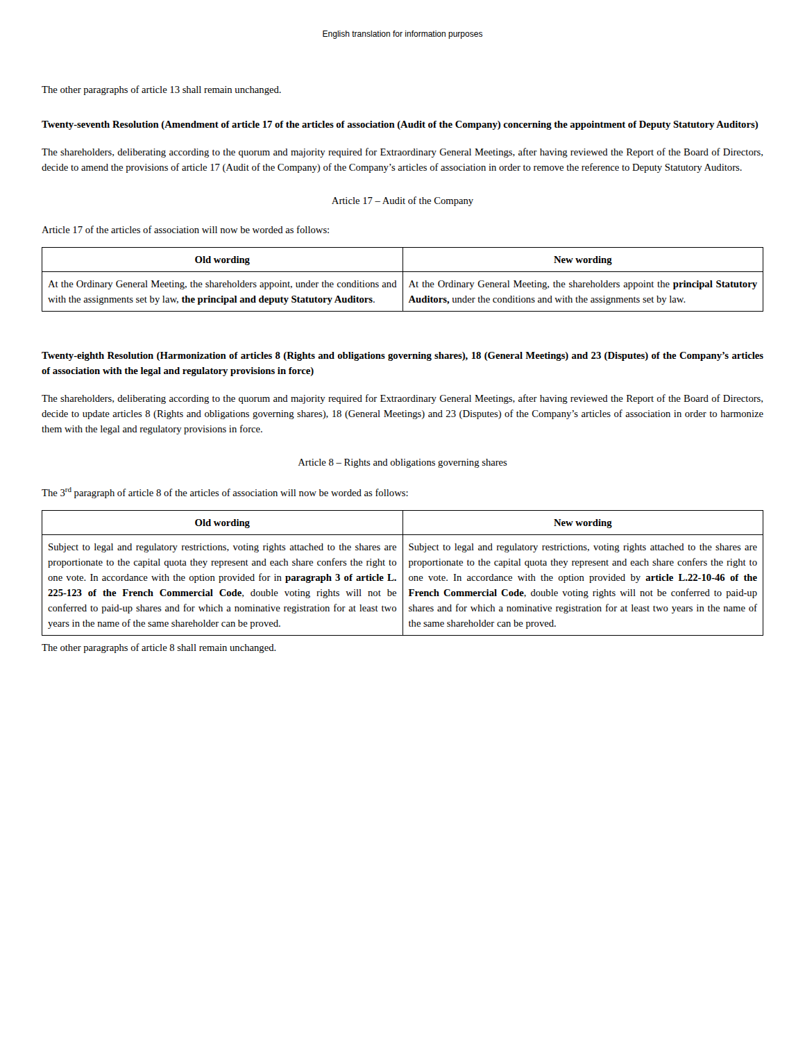English translation for information purposes
The other paragraphs of article 13 shall remain unchanged.
Twenty-seventh Resolution (Amendment of article 17 of the articles of association (Audit of the Company) concerning the appointment of Deputy Statutory Auditors)
The shareholders, deliberating according to the quorum and majority required for Extraordinary General Meetings, after having reviewed the Report of the Board of Directors, decide to amend the provisions of article 17 (Audit of the Company) of the Company’s articles of association in order to remove the reference to Deputy Statutory Auditors.
Article 17 – Audit of the Company
Article 17 of the articles of association will now be worded as follows:
| Old wording | New wording |
| --- | --- |
| At the Ordinary General Meeting, the shareholders appoint, under the conditions and with the assignments set by law, the principal and deputy Statutory Auditors . | At the Ordinary General Meeting, the shareholders appoint the principal Statutory Auditors, under the conditions and with the assignments set by law. |
Twenty-eighth Resolution (Harmonization of articles 8 (Rights and obligations governing shares), 18 (General Meetings) and 23 (Disputes) of the Company’s articles of association with the legal and regulatory provisions in force)
The shareholders, deliberating according to the quorum and majority required for Extraordinary General Meetings, after having reviewed the Report of the Board of Directors, decide to update articles 8 (Rights and obligations governing shares), 18 (General Meetings) and 23 (Disputes) of the Company’s articles of association in order to harmonize them with the legal and regulatory provisions in force.
Article 8 – Rights and obligations governing shares
The 3rd paragraph of article 8 of the articles of association will now be worded as follows:
| Old wording | New wording |
| --- | --- |
| Subject to legal and regulatory restrictions, voting rights attached to the shares are proportionate to the capital quota they represent and each share confers the right to one vote. In accordance with the option provided for in paragraph 3 of article L. 225-123 of the French Commercial Code , double voting rights will not be conferred to paid-up shares and for which a nominative registration for at least two years in the name of the same shareholder can be proved. | Subject to legal and regulatory restrictions, voting rights attached to the shares are proportionate to the capital quota they represent and each share confers the right to one vote. In accordance with the option provided by article L.22-10-46 of the French Commercial Code , double voting rights will not be conferred to paid-up shares and for which a nominative registration for at least two years in the name of the same shareholder can be proved. |
The other paragraphs of article 8 shall remain unchanged.